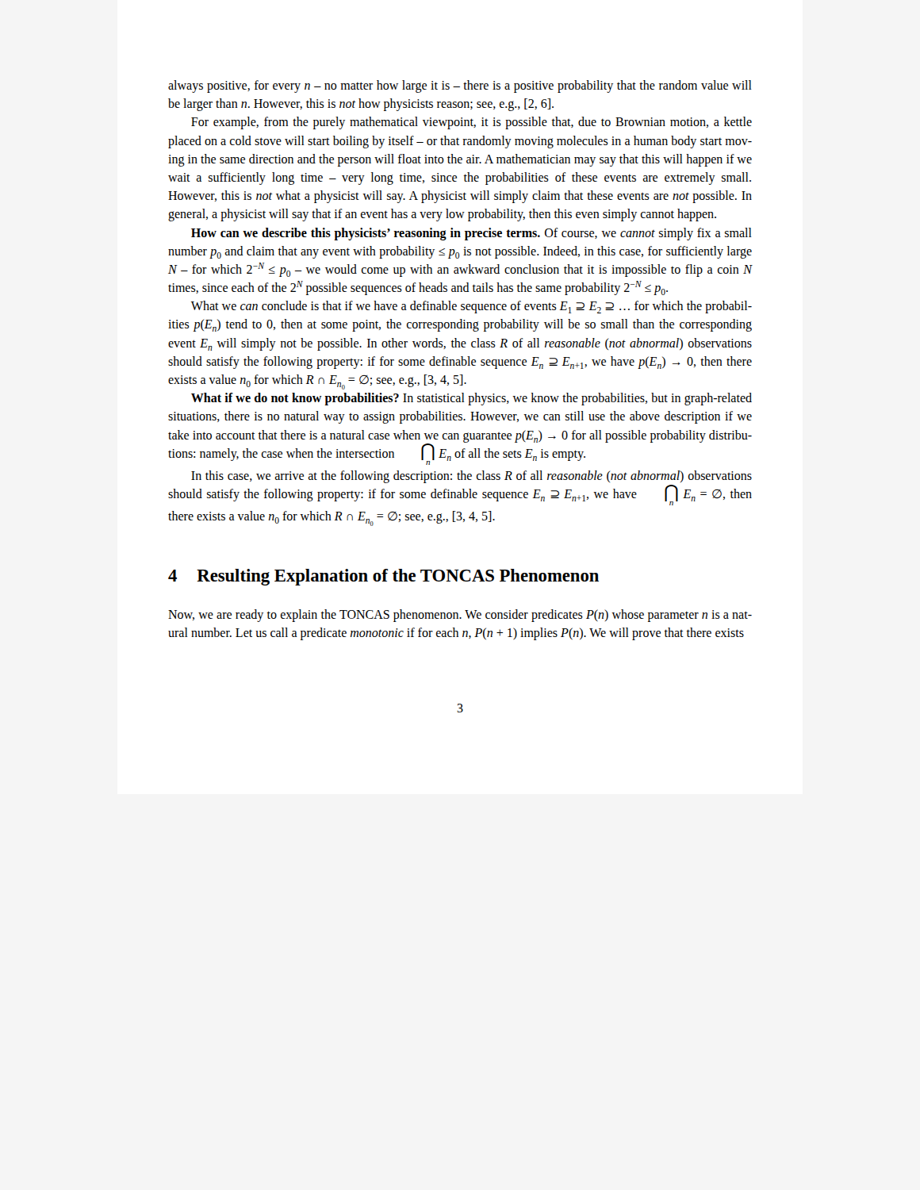always positive, for every n – no matter how large it is – there is a positive probability that the random value will be larger than n. However, this is not how physicists reason; see, e.g., [2, 6].
For example, from the purely mathematical viewpoint, it is possible that, due to Brownian motion, a kettle placed on a cold stove will start boiling by itself – or that randomly moving molecules in a human body start moving in the same direction and the person will float into the air. A mathematician may say that this will happen if we wait a sufficiently long time – very long time, since the probabilities of these events are extremely small. However, this is not what a physicist will say. A physicist will simply claim that these events are not possible. In general, a physicist will say that if an event has a very low probability, then this even simply cannot happen.
How can we describe this physicists’ reasoning in precise terms. Of course, we cannot simply fix a small number p0 and claim that any event with probability ≤ p0 is not possible. Indeed, in this case, for sufficiently large N – for which 2−N ≤ p0 – we would come up with an awkward conclusion that it is impossible to flip a coin N times, since each of the 2N possible sequences of heads and tails has the same probability 2−N ≤ p0.
What we can conclude is that if we have a definable sequence of events E1 ⊇ E2 ⊇ … for which the probabilities p(En) tend to 0, then at some point, the corresponding probability will be so small than the corresponding event En will simply not be possible. In other words, the class R of all reasonable (not abnormal) observations should satisfy the following property: if for some definable sequence En ⊇ En+1, we have p(En) → 0, then there exists a value n0 for which R ∩ En0 = ∅; see, e.g., [3, 4, 5].
What if we do not know probabilities? In statistical physics, we know the probabilities, but in graph-related situations, there is no natural way to assign probabilities. However, we can still use the above description if we take into account that there is a natural case when we can guarantee p(En) → 0 for all possible probability distributions: namely, the case when the intersection ⋂n En of all the sets En is empty.
In this case, we arrive at the following description: the class R of all reasonable (not abnormal) observations should satisfy the following property: if for some definable sequence En ⊇ En+1, we have ⋂n En = ∅, then there exists a value n0 for which R ∩ En0 = ∅; see, e.g., [3, 4, 5].
4 Resulting Explanation of the TONCAS Phenomenon
Now, we are ready to explain the TONCAS phenomenon. We consider predicates P(n) whose parameter n is a natural number. Let us call a predicate monotonic if for each n, P(n + 1) implies P(n). We will prove that there exists
3